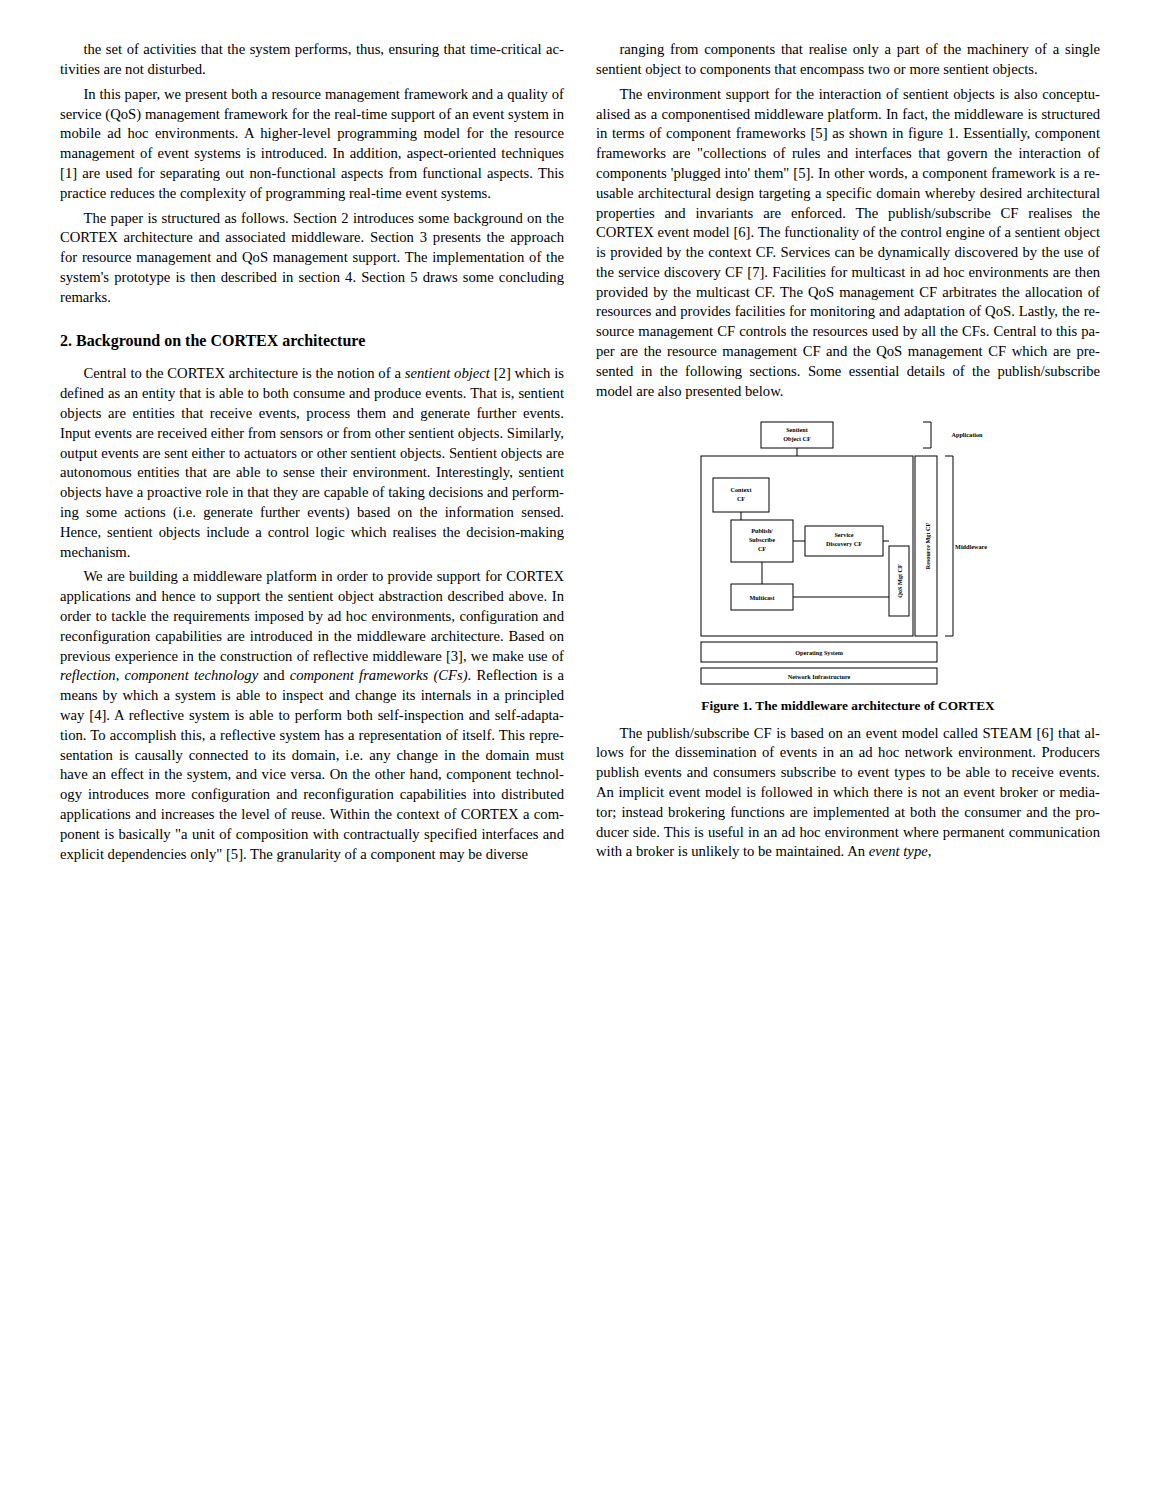the set of activities that the system performs, thus, ensuring that time-critical activities are not disturbed.
In this paper, we present both a resource management framework and a quality of service (QoS) management framework for the real-time support of an event system in mobile ad hoc environments. A higher-level programming model for the resource management of event systems is introduced. In addition, aspect-oriented techniques [1] are used for separating out non-functional aspects from functional aspects. This practice reduces the complexity of programming real-time event systems.
The paper is structured as follows. Section 2 introduces some background on the CORTEX architecture and associated middleware. Section 3 presents the approach for resource management and QoS management support. The implementation of the system's prototype is then described in section 4. Section 5 draws some concluding remarks.
2. Background on the CORTEX architecture
Central to the CORTEX architecture is the notion of a sentient object [2] which is defined as an entity that is able to both consume and produce events. That is, sentient objects are entities that receive events, process them and generate further events. Input events are received either from sensors or from other sentient objects. Similarly, output events are sent either to actuators or other sentient objects. Sentient objects are autonomous entities that are able to sense their environment. Interestingly, sentient objects have a proactive role in that they are capable of taking decisions and performing some actions (i.e. generate further events) based on the information sensed. Hence, sentient objects include a control logic which realises the decision-making mechanism.
We are building a middleware platform in order to provide support for CORTEX applications and hence to support the sentient object abstraction described above. In order to tackle the requirements imposed by ad hoc environments, configuration and reconfiguration capabilities are introduced in the middleware architecture. Based on previous experience in the construction of reflective middleware [3], we make use of reflection, component technology and component frameworks (CFs). Reflection is a means by which a system is able to inspect and change its internals in a principled way [4]. A reflective system is able to perform both self-inspection and self-adaptation. To accomplish this, a reflective system has a representation of itself. This representation is causally connected to its domain, i.e. any change in the domain must have an effect in the system, and vice versa. On the other hand, component technology introduces more configuration and reconfiguration capabilities into distributed applications and increases the level of reuse. Within the context of CORTEX a component is basically "a unit of composition with contractually specified interfaces and explicit dependencies only" [5]. The granularity of a component may be diverse
ranging from components that realise only a part of the machinery of a single sentient object to components that encompass two or more sentient objects.
The environment support for the interaction of sentient objects is also conceptualised as a componentised middleware platform. In fact, the middleware is structured in terms of component frameworks [5] as shown in figure 1. Essentially, component frameworks are "collections of rules and interfaces that govern the interaction of components 'plugged into' them" [5]. In other words, a component framework is a reusable architectural design targeting a specific domain whereby desired architectural properties and invariants are enforced. The publish/subscribe CF realises the CORTEX event model [6]. The functionality of the control engine of a sentient object is provided by the context CF. Services can be dynamically discovered by the use of the service discovery CF [7]. Facilities for multicast in ad hoc environments are then provided by the multicast CF. The QoS management CF arbitrates the allocation of resources and provides facilities for monitoring and adaptation of QoS. Lastly, the resource management CF controls the resources used by all the CFs. Central to this paper are the resource management CF and the QoS management CF which are presented in the following sections. Some essential details of the publish/subscribe model are also presented below.
Sentient Object CF Context CF Publish/ Subscribe CF Service Discovery CF Multicast Operating System Network Infrastructure Application Middleware Resource Mgt CF QoS Mgt CF
Figure 1. The middleware architecture of CORTEX
The publish/subscribe CF is based on an event model called STEAM [6] that allows for the dissemination of events in an ad hoc network environment. Producers publish events and consumers subscribe to event types to be able to receive events. An implicit event model is followed in which there is not an event broker or mediator; instead brokering functions are implemented at both the consumer and the producer side. This is useful in an ad hoc environment where permanent communication with a broker is unlikely to be maintained. An event type,